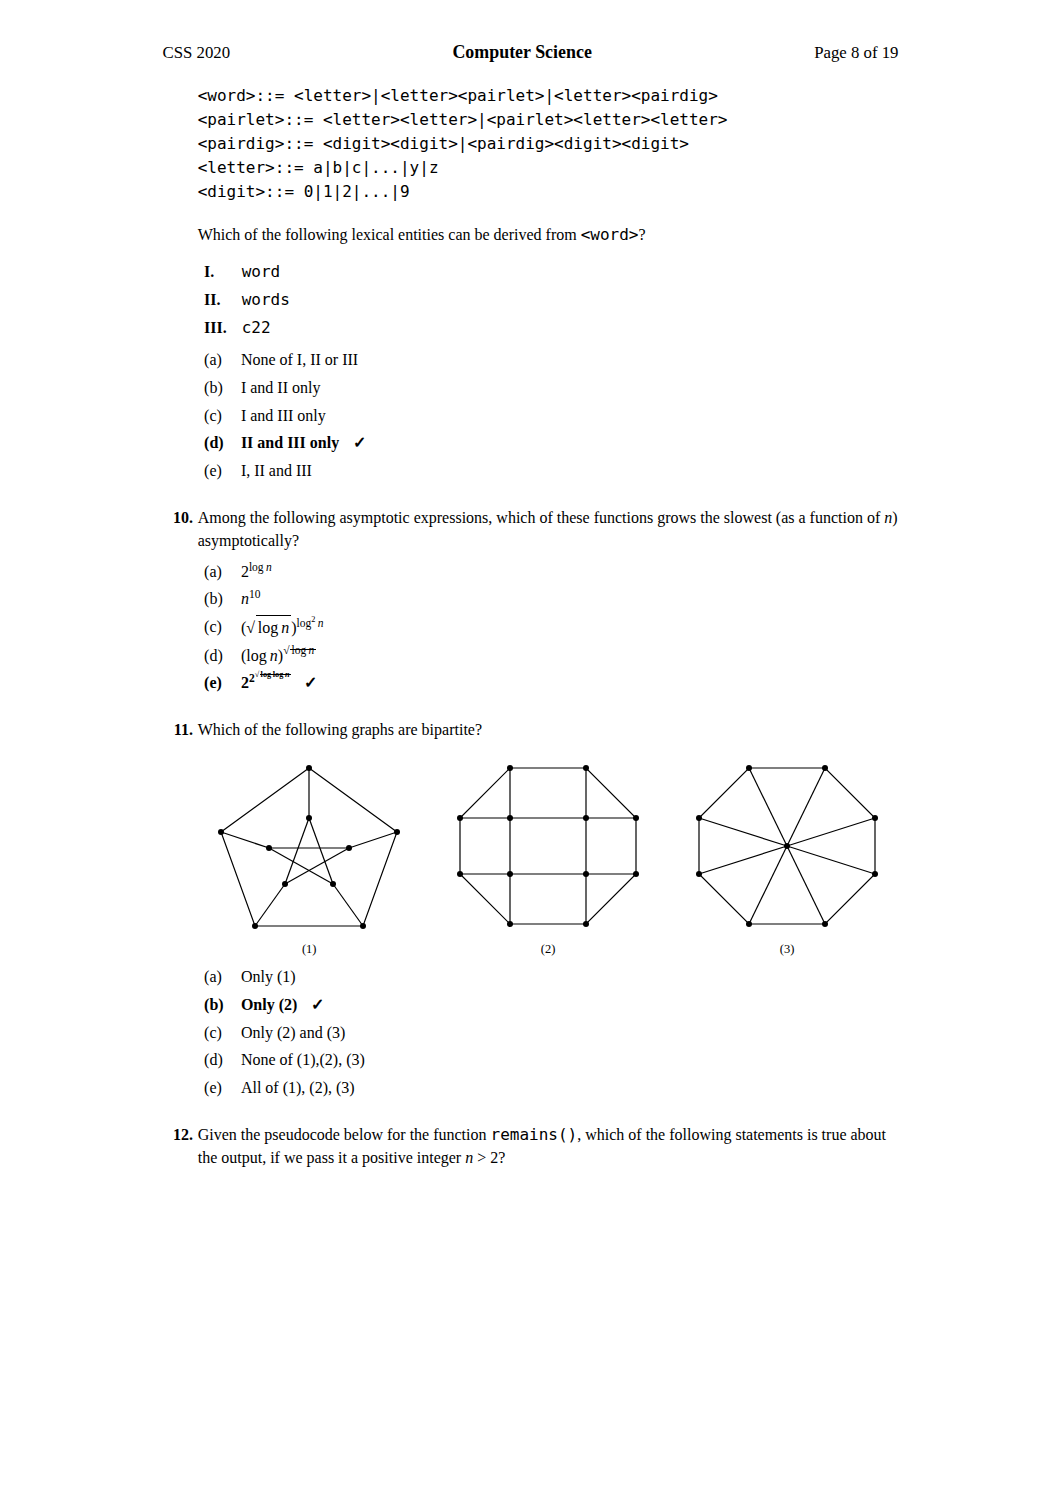CSS 2020
Computer Science
Page 8 of 19
<word>::= <letter>|<letter><pairlet>|<letter><pairdig>
<pairlet>::= <letter><letter>|<pairlet><letter><letter>
<pairdig>::= <digit><digit>|<pairdig><digit><digit>
<letter>::= a|b|c|...|y|z
<digit>::= 0|1|2|...|9
Which of the following lexical entities can be derived from <word>?
I. word
II. words
III. c22
(a) None of I, II or III
(b) I and II only
(c) I and III only
(d) II and III only ✓
(e) I, II and III
10. Among the following asymptotic expressions, which of these functions grows the slowest (as a function of n) asymptotically?
(a) 2log n
(b) n10
(c) (√log n)log2 n
(d) (log n)√log n
(e) 22√log log n ✓
11. Which of the following graphs are bipartite?
(1)
(2)
(3)
(a) Only (1)
(b) Only (2) ✓
(c) Only (2) and (3)
(d) None of (1),(2), (3)
(e) All of (1), (2), (3)
12. Given the pseudocode below for the function remains(), which of the following statements is true about the output, if we pass it a positive integer n > 2?